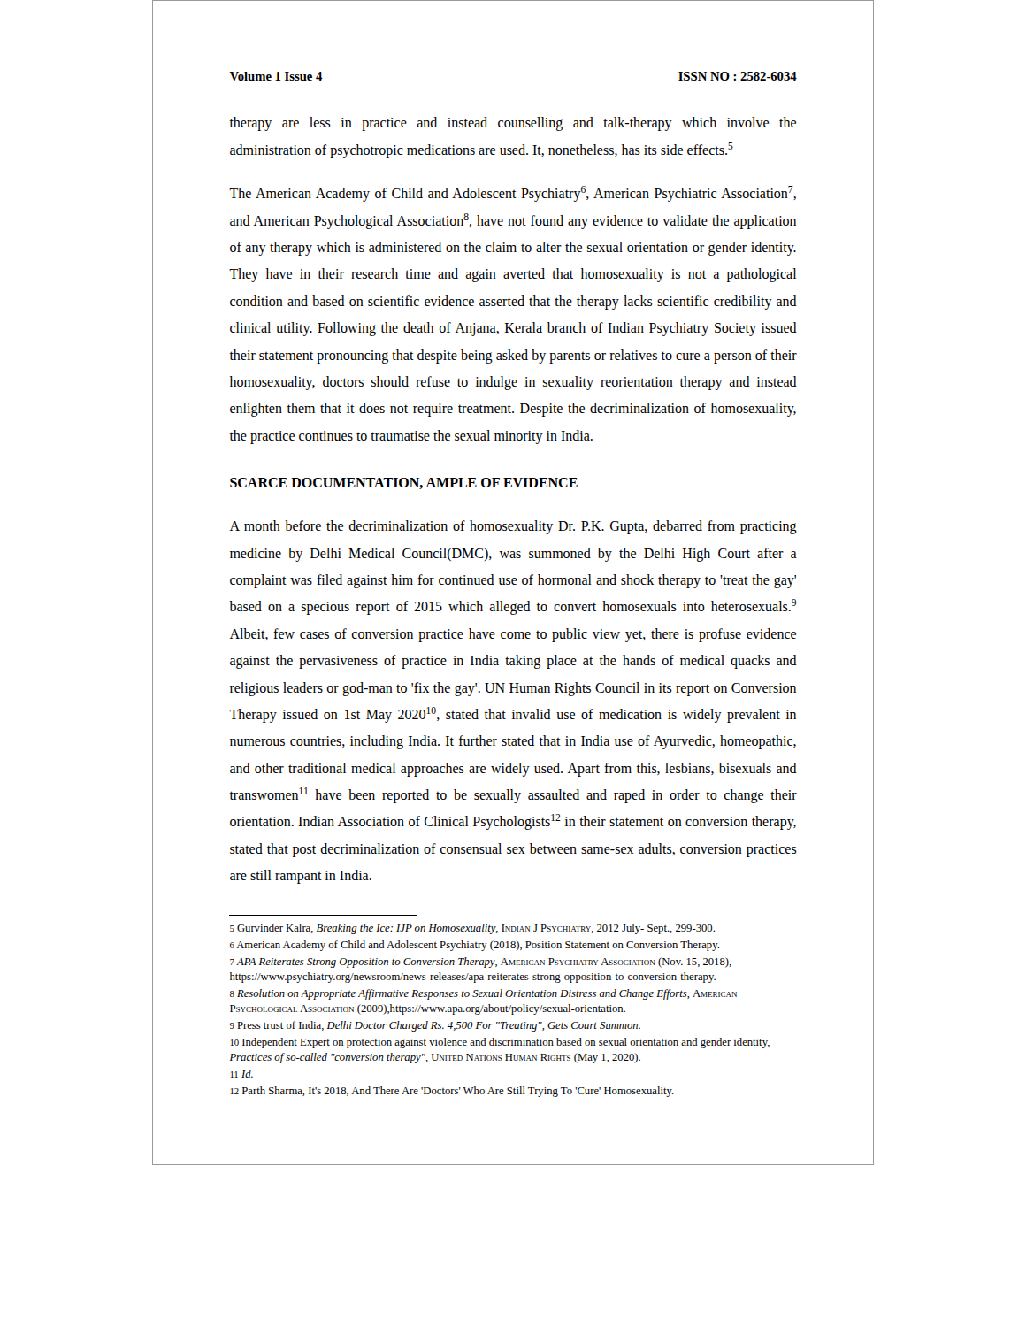Volume 1 Issue 4 ISSN NO : 2582-6034
therapy are less in practice and instead counselling and talk-therapy which involve the administration of psychotropic medications are used. It, nonetheless, has its side effects.5
The American Academy of Child and Adolescent Psychiatry6, American Psychiatric Association7, and American Psychological Association8, have not found any evidence to validate the application of any therapy which is administered on the claim to alter the sexual orientation or gender identity. They have in their research time and again averted that homosexuality is not a pathological condition and based on scientific evidence asserted that the therapy lacks scientific credibility and clinical utility. Following the death of Anjana, Kerala branch of Indian Psychiatry Society issued their statement pronouncing that despite being asked by parents or relatives to cure a person of their homosexuality, doctors should refuse to indulge in sexuality reorientation therapy and instead enlighten them that it does not require treatment. Despite the decriminalization of homosexuality, the practice continues to traumatise the sexual minority in India.
SCARCE DOCUMENTATION, AMPLE OF EVIDENCE
A month before the decriminalization of homosexuality Dr. P.K. Gupta, debarred from practicing medicine by Delhi Medical Council(DMC), was summoned by the Delhi High Court after a complaint was filed against him for continued use of hormonal and shock therapy to 'treat the gay' based on a specious report of 2015 which alleged to convert homosexuals into heterosexuals.9 Albeit, few cases of conversion practice have come to public view yet, there is profuse evidence against the pervasiveness of practice in India taking place at the hands of medical quacks and religious leaders or god-man to 'fix the gay'. UN Human Rights Council in its report on Conversion Therapy issued on 1st May 202010, stated that invalid use of medication is widely prevalent in numerous countries, including India. It further stated that in India use of Ayurvedic, homeopathic, and other traditional medical approaches are widely used. Apart from this, lesbians, bisexuals and transwomen11 have been reported to be sexually assaulted and raped in order to change their orientation. Indian Association of Clinical Psychologists12 in their statement on conversion therapy, stated that post decriminalization of consensual sex between same-sex adults, conversion practices are still rampant in India.
5 Gurvinder Kalra, Breaking the Ice: IJP on Homosexuality, Indian J Psychiatry, 2012 July- Sept., 299-300.
6 American Academy of Child and Adolescent Psychiatry (2018), Position Statement on Conversion Therapy.
7 APA Reiterates Strong Opposition to Conversion Therapy, American Psychiatry Association (Nov. 15, 2018), https://www.psychiatry.org/newsroom/news-releases/apa-reiterates-strong-opposition-to-conversion-therapy.
8 Resolution on Appropriate Affirmative Responses to Sexual Orientation Distress and Change Efforts, American Psychological Association (2009),https://www.apa.org/about/policy/sexual-orientation.
9 Press trust of India, Delhi Doctor Charged Rs. 4,500 For "Treating", Gets Court Summon.
10 Independent Expert on protection against violence and discrimination based on sexual orientation and gender identity, Practices of so-called "conversion therapy", United Nations Human Rights (May 1, 2020).
11 Id.
12 Parth Sharma, It's 2018, And There Are 'Doctors' Who Are Still Trying To 'Cure' Homosexuality.